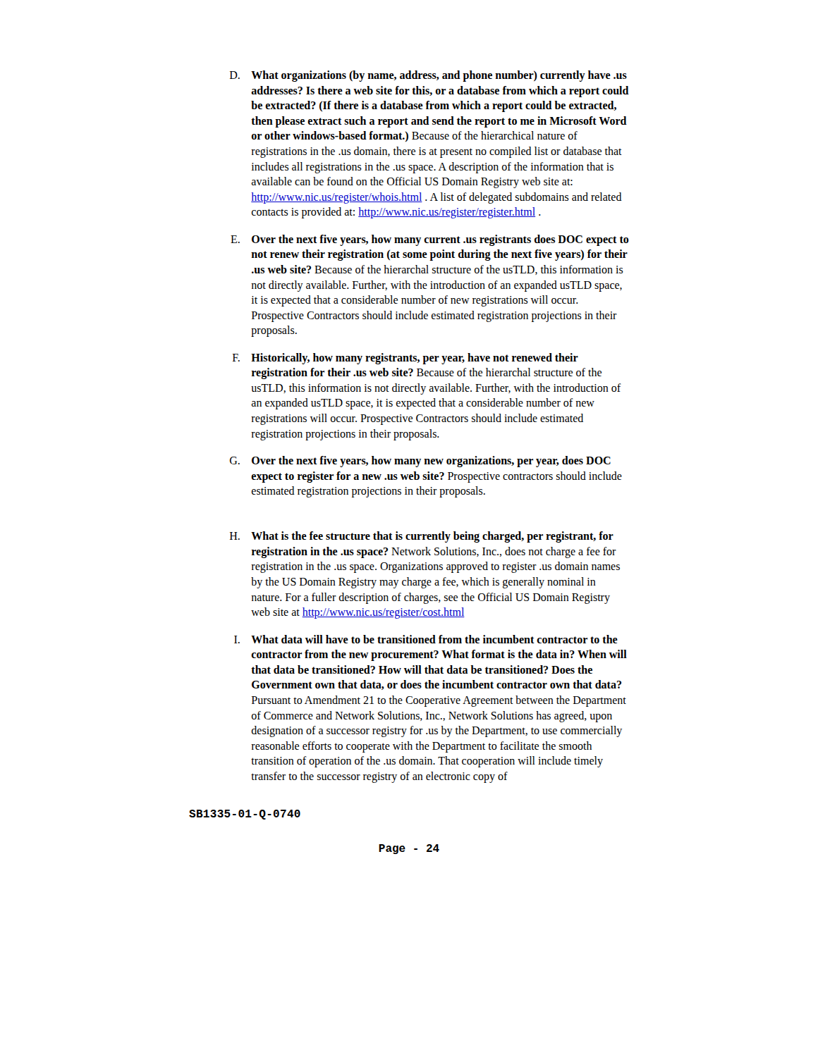What organizations (by name, address, and phone number) currently have .us addresses? Is there a web site for this, or a database from which a report could be extracted? (If there is a database from which a report could be extracted, then please extract such a report and send the report to me in Microsoft Word or other windows-based format.) Because of the hierarchical nature of registrations in the .us domain, there is at present no compiled list or database that includes all registrations in the .us space. A description of the information that is available can be found on the Official US Domain Registry web site at: http://www.nic.us/register/whois.html . A list of delegated subdomains and related contacts is provided at: http://www.nic.us/register/register.html .
Over the next five years, how many current .us registrants does DOC expect to not renew their registration (at some point during the next five years) for their .us web site? Because of the hierarchal structure of the usTLD, this information is not directly available. Further, with the introduction of an expanded usTLD space, it is expected that a considerable number of new registrations will occur. Prospective Contractors should include estimated registration projections in their proposals.
Historically, how many registrants, per year, have not renewed their registration for their .us web site? Because of the hierarchal structure of the usTLD, this information is not directly available. Further, with the introduction of an expanded usTLD space, it is expected that a considerable number of new registrations will occur. Prospective Contractors should include estimated registration projections in their proposals.
Over the next five years, how many new organizations, per year, does DOC expect to register for a new .us web site? Prospective contractors should include estimated registration projections in their proposals.
What is the fee structure that is currently being charged, per registrant, for registration in the .us space? Network Solutions, Inc., does not charge a fee for registration in the .us space. Organizations approved to register .us domain names by the US Domain Registry may charge a fee, which is generally nominal in nature. For a fuller description of charges, see the Official US Domain Registry web site at http://www.nic.us/register/cost.html
What data will have to be transitioned from the incumbent contractor to the contractor from the new procurement? What format is the data in? When will that data be transitioned? How will that data be transitioned? Does the Government own that data, or does the incumbent contractor own that data? Pursuant to Amendment 21 to the Cooperative Agreement between the Department of Commerce and Network Solutions, Inc., Network Solutions has agreed, upon designation of a successor registry for .us by the Department, to use commercially reasonable efforts to cooperate with the Department to facilitate the smooth transition of operation of the .us domain. That cooperation will include timely transfer to the successor registry of an electronic copy of
SB1335-01-Q-0740
Page - 24